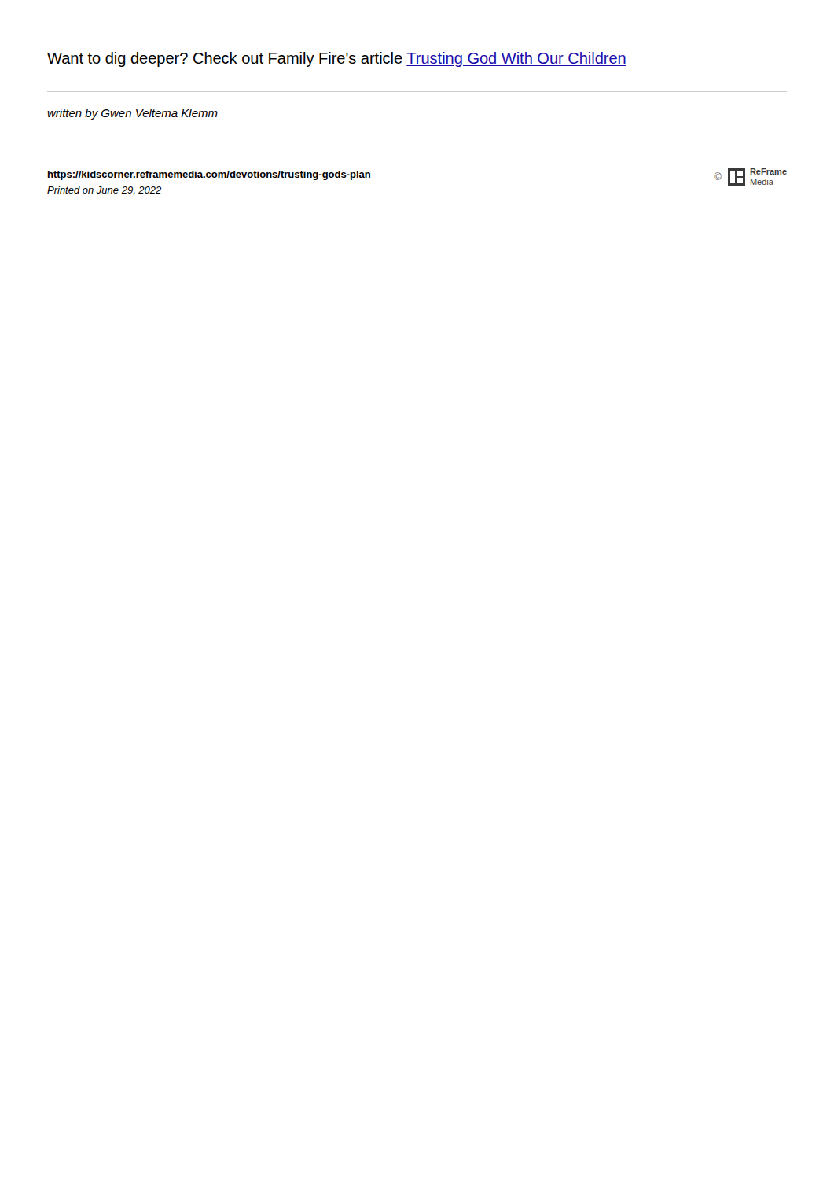Want to dig deeper? Check out Family Fire's article Trusting God With Our Children
written by Gwen Veltema Klemm
https://kidscorner.reframemedia.com/devotions/trusting-gods-plan
Printed on June 29, 2022
© ReFrame Media